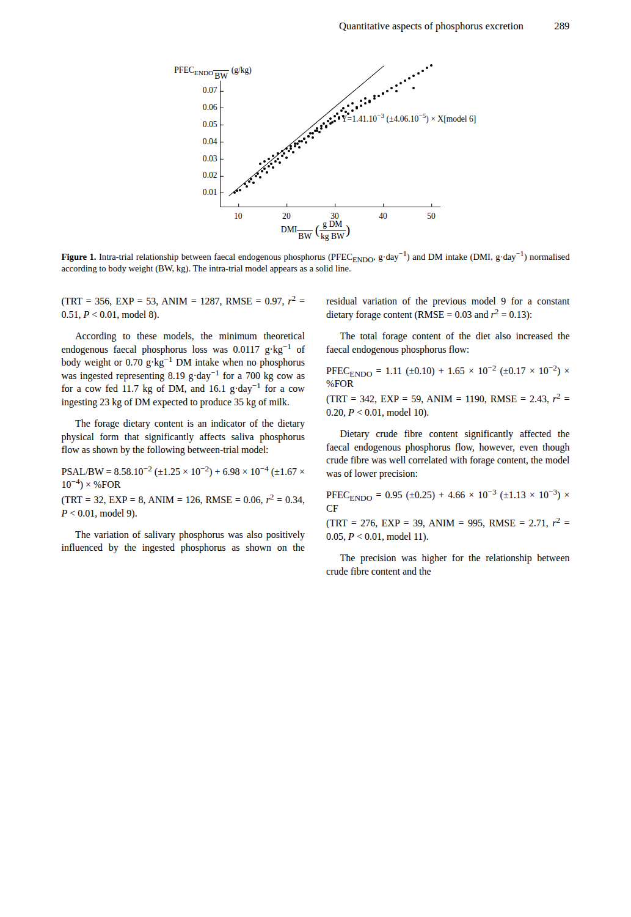Quantitative aspects of phosphorus excretion289
PFECENDO BW (g/kg)
0.07 0.06 0.05 0.04 0.03 0.02 0.01 10 20 30 40 50
Y=1.41.10−3 (±4.06.10−5) × X[model 6]
DMI BW (g DM kg BW)
Figure 1. Intra-trial relationship between faecal endogenous phosphorus (PFECENDO, g·day−1) and DM intake (DMI, g·day−1) normalised according to body weight (BW, kg). The intra-trial model appears as a solid line.
(TRT = 356, EXP = 53, ANIM = 1287, RMSE = 0.97, r2 = 0.51, P < 0.01, model 8).
According to these models, the minimum theoretical endogenous faecal phosphorus loss was 0.0117 g·kg−1 of body weight or 0.70 g·kg−1 DM intake when no phosphorus was ingested representing 8.19 g·day−1 for a 700 kg cow as for a cow fed 11.7 kg of DM, and 16.1 g·day−1 for a cow ingesting 23 kg of DM expected to produce 35 kg of milk.
The forage dietary content is an indicator of the dietary physical form that significantly affects saliva phosphorus flow as shown by the following between-trial model:
PSAL/BW = 8.58.10−2 (±1.25 × 10−2) + 6.98 × 10−4 (±1.67 × 10−4) × %FOR
(TRT = 32, EXP = 8, ANIM = 126, RMSE = 0.06, r2 = 0.34, P < 0.01, model 9).
The variation of salivary phosphorus was also positively influenced by the ingested phosphorus as shown on the residual variation of the previous model 9 for a constant dietary forage content (RMSE = 0.03 and r2 = 0.13):
The total forage content of the diet also increased the faecal endogenous phosphorus flow:
PFECENDO = 1.11 (±0.10) + 1.65 × 10−2 (±0.17 × 10−2) × %FOR
(TRT = 342, EXP = 59, ANIM = 1190, RMSE = 2.43, r2 = 0.20, P < 0.01, model 10).
Dietary crude fibre content significantly affected the faecal endogenous phosphorus flow, however, even though crude fibre was well correlated with forage content, the model was of lower precision:
PFECENDO = 0.95 (±0.25) + 4.66 × 10−3 (±1.13 × 10−3) × CF
(TRT = 276, EXP = 39, ANIM = 995, RMSE = 2.71, r2 = 0.05, P < 0.01, model 11).
The precision was higher for the relationship between crude fibre content and the